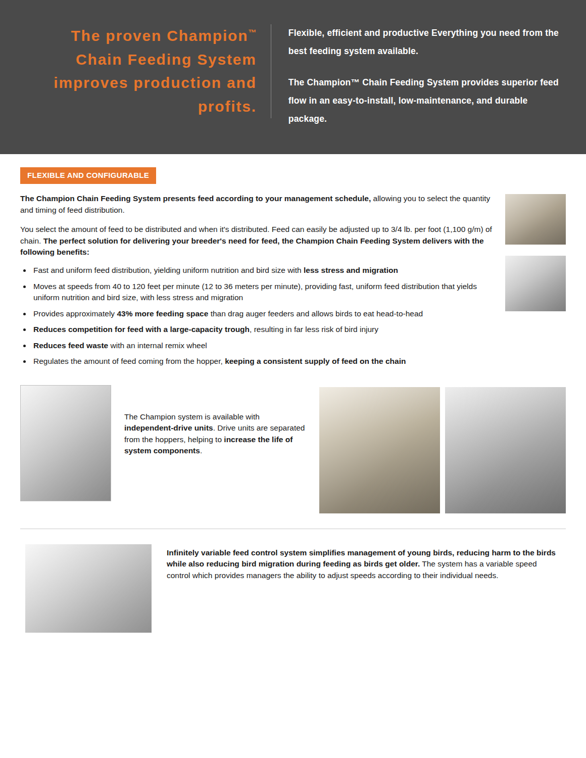The proven Champion™ Chain Feeding System improves production and profits.
Flexible, efficient and productive Everything you need from the best feeding system available.
The Champion™ Chain Feeding System provides superior feed flow in an easy-to-install, low-maintenance, and durable package.
FLEXIBLE AND CONFIGURABLE
The Champion Chain Feeding System presents feed according to your management schedule, allowing you to select the quantity and timing of feed distribution.
You select the amount of feed to be distributed and when it's distributed. Feed can easily be adjusted up to 3/4 lb. per foot (1,100 g/m) of chain. The perfect solution for delivering your breeder's need for feed, the Champion Chain Feeding System delivers with the following benefits:
Fast and uniform feed distribution, yielding uniform nutrition and bird size with less stress and migration
Moves at speeds from 40 to 120 feet per minute (12 to 36 meters per minute), providing fast, uniform feed distribution that yields uniform nutrition and bird size, with less stress and migration
Provides approximately 43% more feeding space than drag auger feeders and allows birds to eat head-to-head
Reduces competition for feed with a large-capacity trough, resulting in far less risk of bird injury
Reduces feed waste with an internal remix wheel
Regulates the amount of feed coming from the hopper, keeping a consistent supply of feed on the chain
The Champion system is available with independent-drive units. Drive units are separated from the hoppers, helping to increase the life of system components.
Infinitely variable feed control system simplifies management of young birds, reducing harm to the birds while also reducing bird migration during feeding as birds get older. The system has a variable speed control which provides managers the ability to adjust speeds according to their individual needs.